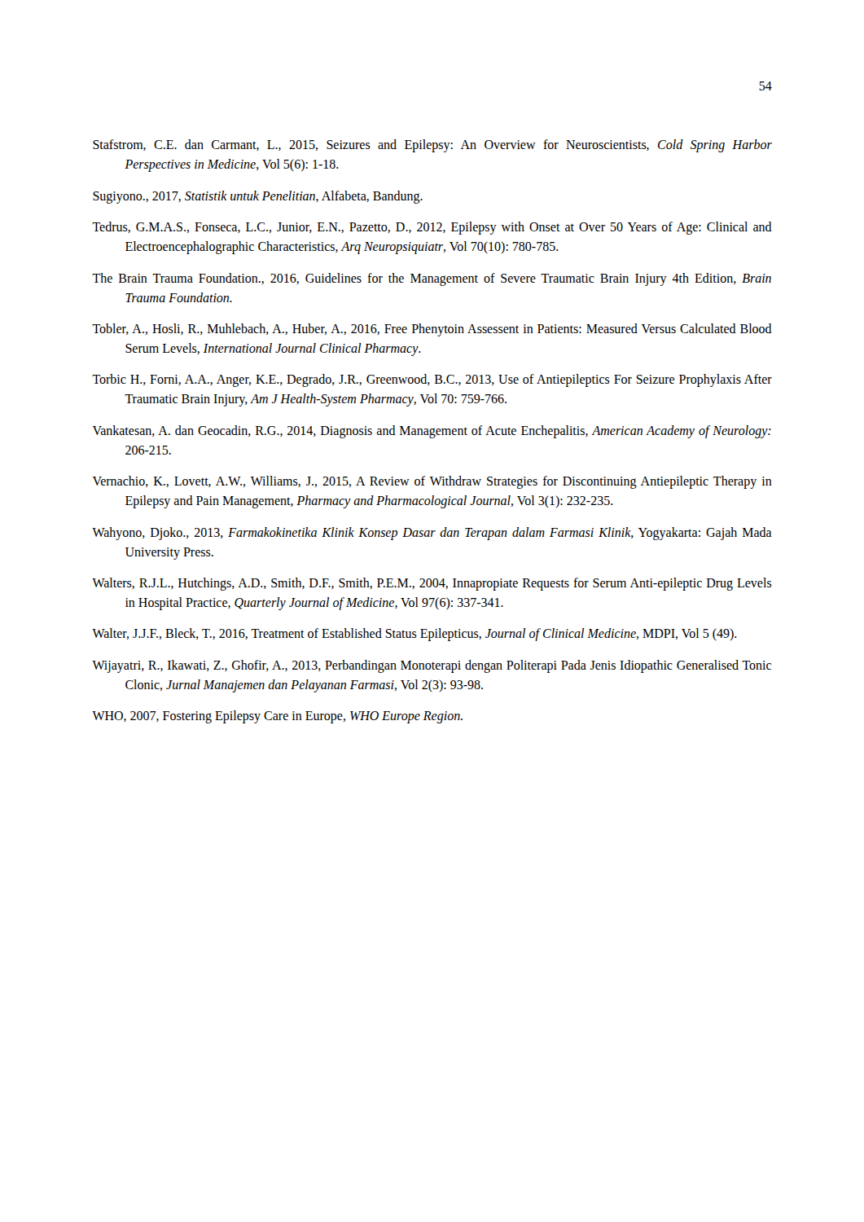54
Stafstrom, C.E. dan Carmant, L., 2015, Seizures and Epilepsy: An Overview for Neuroscientists, Cold Spring Harbor Perspectives in Medicine, Vol 5(6): 1-18.
Sugiyono., 2017, Statistik untuk Penelitian, Alfabeta, Bandung.
Tedrus, G.M.A.S., Fonseca, L.C., Junior, E.N., Pazetto, D., 2012, Epilepsy with Onset at Over 50 Years of Age: Clinical and Electroencephalographic Characteristics, Arq Neuropsiquiatr, Vol 70(10): 780-785.
The Brain Trauma Foundation., 2016, Guidelines for the Management of Severe Traumatic Brain Injury 4th Edition, Brain Trauma Foundation.
Tobler, A., Hosli, R., Muhlebach, A., Huber, A., 2016, Free Phenytoin Assessent in Patients: Measured Versus Calculated Blood Serum Levels, International Journal Clinical Pharmacy.
Torbic H., Forni, A.A., Anger, K.E., Degrado, J.R., Greenwood, B.C., 2013, Use of Antiepileptics For Seizure Prophylaxis After Traumatic Brain Injury, Am J Health-System Pharmacy, Vol 70: 759-766.
Vankatesan, A. dan Geocadin, R.G., 2014, Diagnosis and Management of Acute Enchepalitis, American Academy of Neurology: 206-215.
Vernachio, K., Lovett, A.W., Williams, J., 2015, A Review of Withdraw Strategies for Discontinuing Antiepileptic Therapy in Epilepsy and Pain Management, Pharmacy and Pharmacological Journal, Vol 3(1): 232-235.
Wahyono, Djoko., 2013, Farmakokinetika Klinik Konsep Dasar dan Terapan dalam Farmasi Klinik, Yogyakarta: Gajah Mada University Press.
Walters, R.J.L., Hutchings, A.D., Smith, D.F., Smith, P.E.M., 2004, Innapropiate Requests for Serum Anti-epileptic Drug Levels in Hospital Practice, Quarterly Journal of Medicine, Vol 97(6): 337-341.
Walter, J.J.F., Bleck, T., 2016, Treatment of Established Status Epilepticus, Journal of Clinical Medicine, MDPI, Vol 5 (49).
Wijayatri, R., Ikawati, Z., Ghofir, A., 2013, Perbandingan Monoterapi dengan Politerapi Pada Jenis Idiopathic Generalised Tonic Clonic, Jurnal Manajemen dan Pelayanan Farmasi, Vol 2(3): 93-98.
WHO, 2007, Fostering Epilepsy Care in Europe, WHO Europe Region.